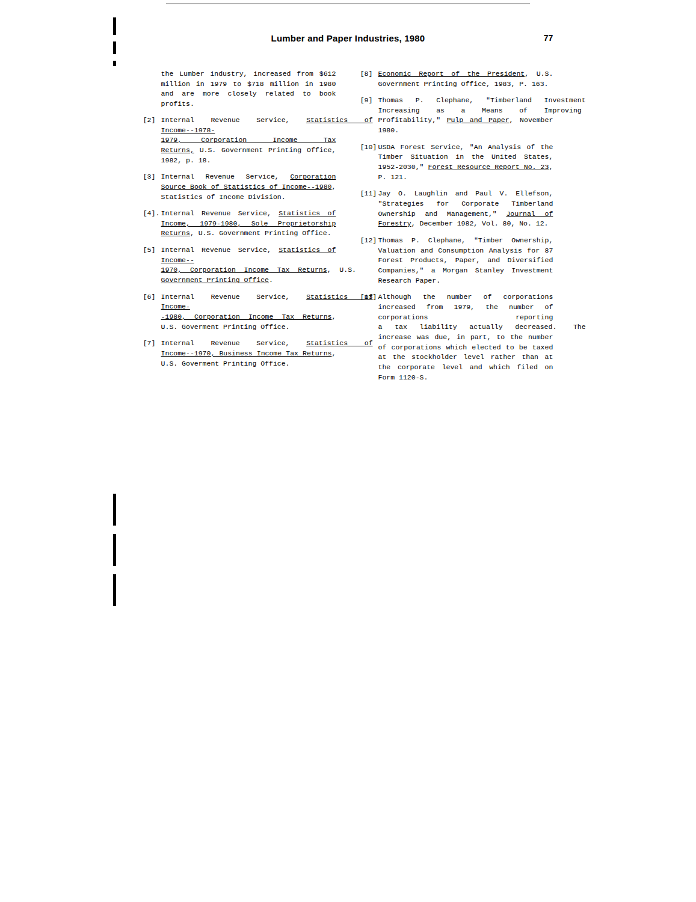Lumber and Paper Industries, 1980 77
the Lumber industry, increased from $612 million in 1979 to $718 million in 1980 and are more closely related to book profits.
[2] Internal Revenue Service, Statistics of Income--1978-1979, Corporation Income Tax Returns, U.S. Government Printing Office, 1982, p. 18.
[3] Internal Revenue Service, Corporation Source Book of Statistics of Income--1980, Statistics of Income Division.
[4]. Internal Revenue Service, Statistics of Income, 1979-1980, Sole Proprietorship Returns, U.S. Government Printing Office.
[5] Internal Revenue Service, Statistics of Income-- 1970, Corporation Income Tax Returns, U.S. Government Printing Office.
[6] Internal Revenue Service, Statistics of Income--1980, Corporation Income Tax Returns, U.S. Goverment Printing Office.
[7] Internal Revenue Service, Statistics of Income--1970, Business Income Tax Returns, U.S. Goverment Printing Office.
[8] Economic Report of the President, U.S. Government Printing Office, 1983, P. 163.
[9] Thomas P. Clephane, "Timberland Investment Increasing as a Means of Improving Profitability," Pulp and Paper, November 1980.
[10] USDA Forest Service, "An Analysis of the Timber Situation in the United States, 1952-2030," Forest Resource Report No. 23, P. 121.
[11] Jay O. Laughlin and Paul V. Ellefson, "Strategies for Corporate Timberland Ownership and Management," Journal of Forestry, December 1982, Vol. 80, No. 12.
[12] Thomas P. Clephane, "Timber Ownership, Valuation and Consumption Analysis for 87 Forest Products, Paper, and Diversified Companies," a Morgan Stanley Investment Research Paper.
[13] Although the number of corporations increased from 1979, the number of corporations reporting a tax liability actually decreased. The increase was due, in part, to the number of corporations which elected to be taxed at the stockholder level rather than at the corporate level and which filed on Form 1120-S.